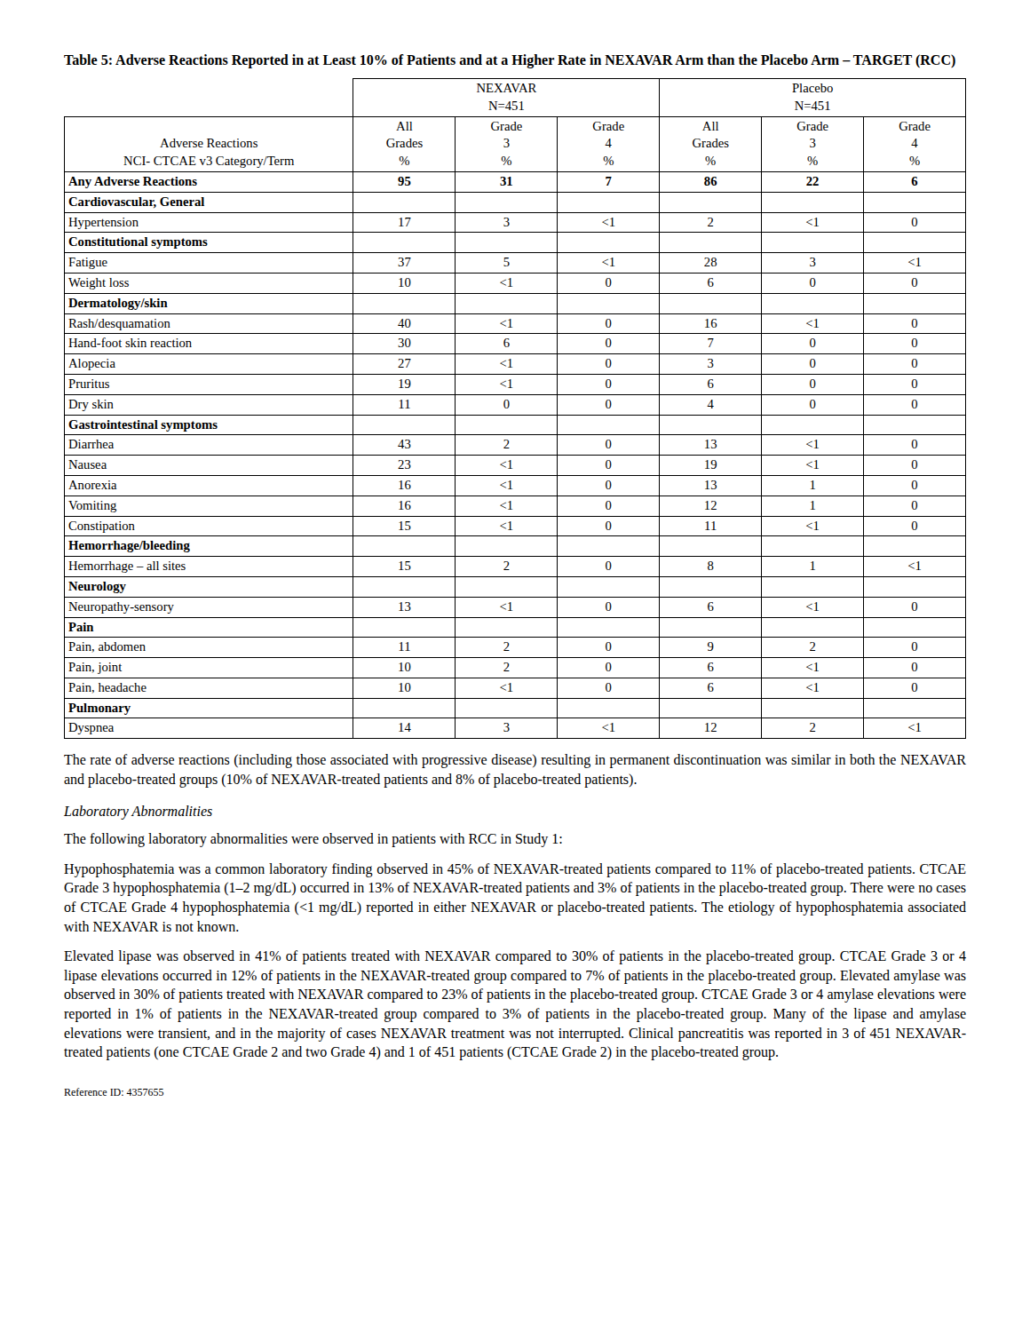Table 5: Adverse Reactions Reported in at Least 10% of Patients and at a Higher Rate in NEXAVAR Arm than the Placebo Arm – TARGET (RCC)
| | NEXAVAR N=451 | Placebo N=451 |
| --- | --- | --- |
| Adverse Reactions NCI- CTCAE v3 Category/Term | All Grades % | Grade 3 % | Grade 4 % | All Grades % | Grade 3 % | Grade 4 % |
| Any Adverse Reactions | 95 | 31 | 7 | 86 | 22 | 6 |
| Cardiovascular, General | | | | | | |
| Hypertension | 17 | 3 | <1 | 2 | <1 | 0 |
| Constitutional symptoms | | | | | | |
| Fatigue | 37 | 5 | <1 | 28 | 3 | <1 |
| Weight loss | 10 | <1 | 0 | 6 | 0 | 0 |
| Dermatology/skin | | | | | | |
| Rash/desquamation | 40 | <1 | 0 | 16 | <1 | 0 |
| Hand-foot skin reaction | 30 | 6 | 0 | 7 | 0 | 0 |
| Alopecia | 27 | <1 | 0 | 3 | 0 | 0 |
| Pruritus | 19 | <1 | 0 | 6 | 0 | 0 |
| Dry skin | 11 | 0 | 0 | 4 | 0 | 0 |
| Gastrointestinal symptoms | | | | | | |
| Diarrhea | 43 | 2 | 0 | 13 | <1 | 0 |
| Nausea | 23 | <1 | 0 | 19 | <1 | 0 |
| Anorexia | 16 | <1 | 0 | 13 | 1 | 0 |
| Vomiting | 16 | <1 | 0 | 12 | 1 | 0 |
| Constipation | 15 | <1 | 0 | 11 | <1 | 0 |
| Hemorrhage/bleeding | | | | | | |
| Hemorrhage – all sites | 15 | 2 | 0 | 8 | 1 | <1 |
| Neurology | | | | | | |
| Neuropathy-sensory | 13 | <1 | 0 | 6 | <1 | 0 |
| Pain | | | | | | |
| Pain, abdomen | 11 | 2 | 0 | 9 | 2 | 0 |
| Pain, joint | 10 | 2 | 0 | 6 | <1 | 0 |
| Pain, headache | 10 | <1 | 0 | 6 | <1 | 0 |
| Pulmonary | | | | | | |
| Dyspnea | 14 | 3 | <1 | 12 | 2 | <1 |
The rate of adverse reactions (including those associated with progressive disease) resulting in permanent discontinuation was similar in both the NEXAVAR and placebo-treated groups (10% of NEXAVAR-treated patients and 8% of placebo-treated patients).
Laboratory Abnormalities
The following laboratory abnormalities were observed in patients with RCC in Study 1:
Hypophosphatemia was a common laboratory finding observed in 45% of NEXAVAR-treated patients compared to 11% of placebo-treated patients. CTCAE Grade 3 hypophosphatemia (1–2 mg/dL) occurred in 13% of NEXAVAR-treated patients and 3% of patients in the placebo-treated group. There were no cases of CTCAE Grade 4 hypophosphatemia (<1 mg/dL) reported in either NEXAVAR or placebo-treated patients. The etiology of hypophosphatemia associated with NEXAVAR is not known.
Elevated lipase was observed in 41% of patients treated with NEXAVAR compared to 30% of patients in the placebo-treated group. CTCAE Grade 3 or 4 lipase elevations occurred in 12% of patients in the NEXAVAR-treated group compared to 7% of patients in the placebo-treated group. Elevated amylase was observed in 30% of patients treated with NEXAVAR compared to 23% of patients in the placebo-treated group. CTCAE Grade 3 or 4 amylase elevations were reported in 1% of patients in the NEXAVAR-treated group compared to 3% of patients in the placebo-treated group. Many of the lipase and amylase elevations were transient, and in the majority of cases NEXAVAR treatment was not interrupted. Clinical pancreatitis was reported in 3 of 451 NEXAVAR-treated patients (one CTCAE Grade 2 and two Grade 4) and 1 of 451 patients (CTCAE Grade 2) in the placebo-treated group.
Reference ID: 4357655